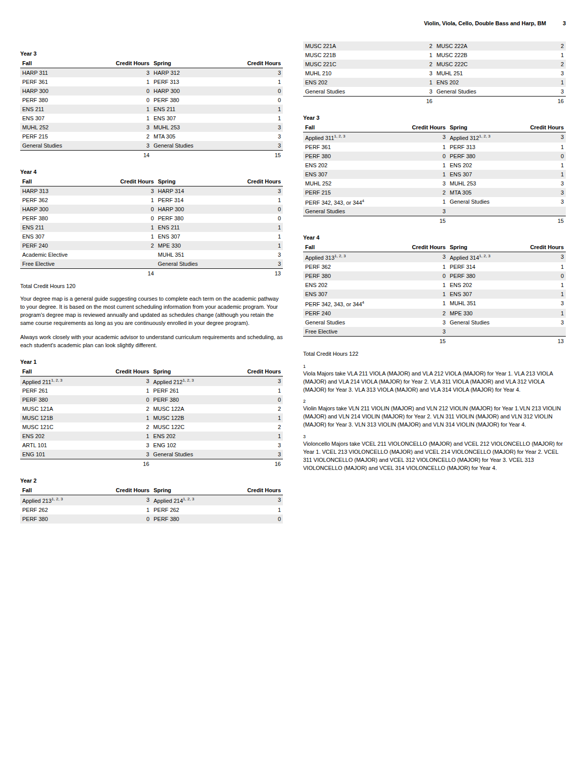Violin, Viola, Cello, Double Bass and Harp, BM 3
Year 3
| Fall | Credit Hours | Spring | Credit Hours |
| --- | --- | --- | --- |
| HARP 311 | 3 | HARP 312 | 3 |
| PERF 361 | 1 | PERF 313 | 1 |
| HARP 300 | 0 | HARP 300 | 0 |
| PERF 380 | 0 | PERF 380 | 0 |
| ENS 211 | 1 | ENS 211 | 1 |
| ENS 307 | 1 | ENS 307 | 1 |
| MUHL 252 | 3 | MUHL 253 | 3 |
| PERF 215 | 2 | MTA 305 | 3 |
| General Studies | 3 | General Studies | 3 |
| | 14 | | 15 |
Year 4
| Fall | Credit Hours | Spring | Credit Hours |
| --- | --- | --- | --- |
| HARP 313 | 3 | HARP 314 | 3 |
| PERF 362 | 1 | PERF 314 | 1 |
| HARP 300 | 0 | HARP 300 | 0 |
| PERF 380 | 0 | PERF 380 | 0 |
| ENS 211 | 1 | ENS 211 | 1 |
| ENS 307 | 1 | ENS 307 | 1 |
| PERF 240 | 2 | MPE 330 | 1 |
| Academic Elective | | MUHL 351 | 3 |
| Free Elective | | General Studies | 3 |
| | 14 | | 13 |
Total Credit Hours 120
Your degree map is a general guide suggesting courses to complete each term on the academic pathway to your degree. It is based on the most current scheduling information from your academic program. Your program's degree map is reviewed annually and updated as schedules change (although you retain the same course requirements as long as you are continuously enrolled in your degree program).
Always work closely with your academic advisor to understand curriculum requirements and scheduling, as each student's academic plan can look slightly different.
Year 1
| Fall | Credit Hours | Spring | Credit Hours |
| --- | --- | --- | --- |
| Applied 211 1, 2, 3 | 3 | Applied 212 1, 2, 3 | 3 |
| PERF 261 | 1 | PERF 261 | 1 |
| PERF 380 | 0 | PERF 380 | 0 |
| MUSC 121A | 2 | MUSC 122A | 2 |
| MUSC 121B | 1 | MUSC 122B | 1 |
| MUSC 121C | 2 | MUSC 122C | 2 |
| ENS 202 | 1 | ENS 202 | 1 |
| ARTL 101 | 3 | ENG 102 | 3 |
| ENG 101 | 3 | General Studies | 3 |
| | 16 | | 16 |
Year 2
| Fall | Credit Hours | Spring | Credit Hours |
| --- | --- | --- | --- |
| Applied 213 1, 2, 3 | 3 | Applied 214 1, 2, 3 | 3 |
| PERF 262 | 1 | PERF 262 | 1 |
| PERF 380 | 0 | PERF 380 | 0 |
| MUSC 221A | 2 | MUSC 222A | 2 |
| MUSC 221B | 1 | MUSC 222B | 1 |
| MUSC 221C | 2 | MUSC 222C | 2 |
| MUHL 210 | 3 | MUHL 251 | 3 |
| ENS 202 | 1 | ENS 202 | 1 |
| General Studies | 3 | General Studies | 3 |
| | 16 | | 16 |
Year 3
| Fall | Credit Hours | Spring | Credit Hours |
| --- | --- | --- | --- |
| Applied 311 1, 2, 3 | 3 | Applied 312 1, 2, 3 | 3 |
| PERF 361 | 1 | PERF 313 | 1 |
| PERF 380 | 0 | PERF 380 | 0 |
| ENS 202 | 1 | ENS 202 | 1 |
| ENS 307 | 1 | ENS 307 | 1 |
| MUHL 252 | 3 | MUHL 253 | 3 |
| PERF 215 | 2 | MTA 305 | 3 |
| PERF 342, 343, or 344 4 | 1 | General Studies | 3 |
| General Studies | 3 | | |
| | 15 | | 15 |
Year 4
| Fall | Credit Hours | Spring | Credit Hours |
| --- | --- | --- | --- |
| Applied 313 1, 2, 3 | 3 | Applied 314 1, 2, 3 | 3 |
| PERF 362 | 1 | PERF 314 | 1 |
| PERF 380 | 0 | PERF 380 | 0 |
| ENS 202 | 1 | ENS 202 | 1 |
| ENS 307 | 1 | ENS 307 | 1 |
| PERF 342, 343, or 344 4 | 1 | MUHL 351 | 3 |
| PERF 240 | 2 | MPE 330 | 1 |
| General Studies | 3 | General Studies | 3 |
| Free Elective | 3 | | |
| | 15 | | 13 |
Total Credit Hours 122
1
Viola Majors take VLA 211 VIOLA (MAJOR) and VLA 212 VIOLA (MAJOR) for Year 1. VLA 213 VIOLA (MAJOR) and VLA 214 VIOLA (MAJOR) for Year 2. VLA 311 VIOLA (MAJOR) and VLA 312 VIOLA (MAJOR) for Year 3. VLA 313 VIOLA (MAJOR) and VLA 314 VIOLA (MAJOR) for Year 4.
2
Violin Majors take VLN 211 VIOLIN (MAJOR) and VLN 212 VIOLIN (MAJOR) for Year 1.VLN 213 VIOLIN (MAJOR) and VLN 214 VIOLIN (MAJOR) for Year 2. VLN 311 VIOLIN (MAJOR) and VLN 312 VIOLIN (MAJOR) for Year 3. VLN 313 VIOLIN (MAJOR) and VLN 314 VIOLIN (MAJOR) for Year 4.
3
Violoncello Majors take VCEL 211 VIOLONCELLO (MAJOR) and VCEL 212 VIOLONCELLO (MAJOR) for Year 1. VCEL 213 VIOLONCELLO (MAJOR) and VCEL 214 VIOLONCELLO (MAJOR) for Year 2. VCEL 311 VIOLONCELLO (MAJOR) and VCEL 312 VIOLONCELLO (MAJOR) for Year 3. VCEL 313 VIOLONCELLO (MAJOR) and VCEL 314 VIOLONCELLO (MAJOR) for Year 4.